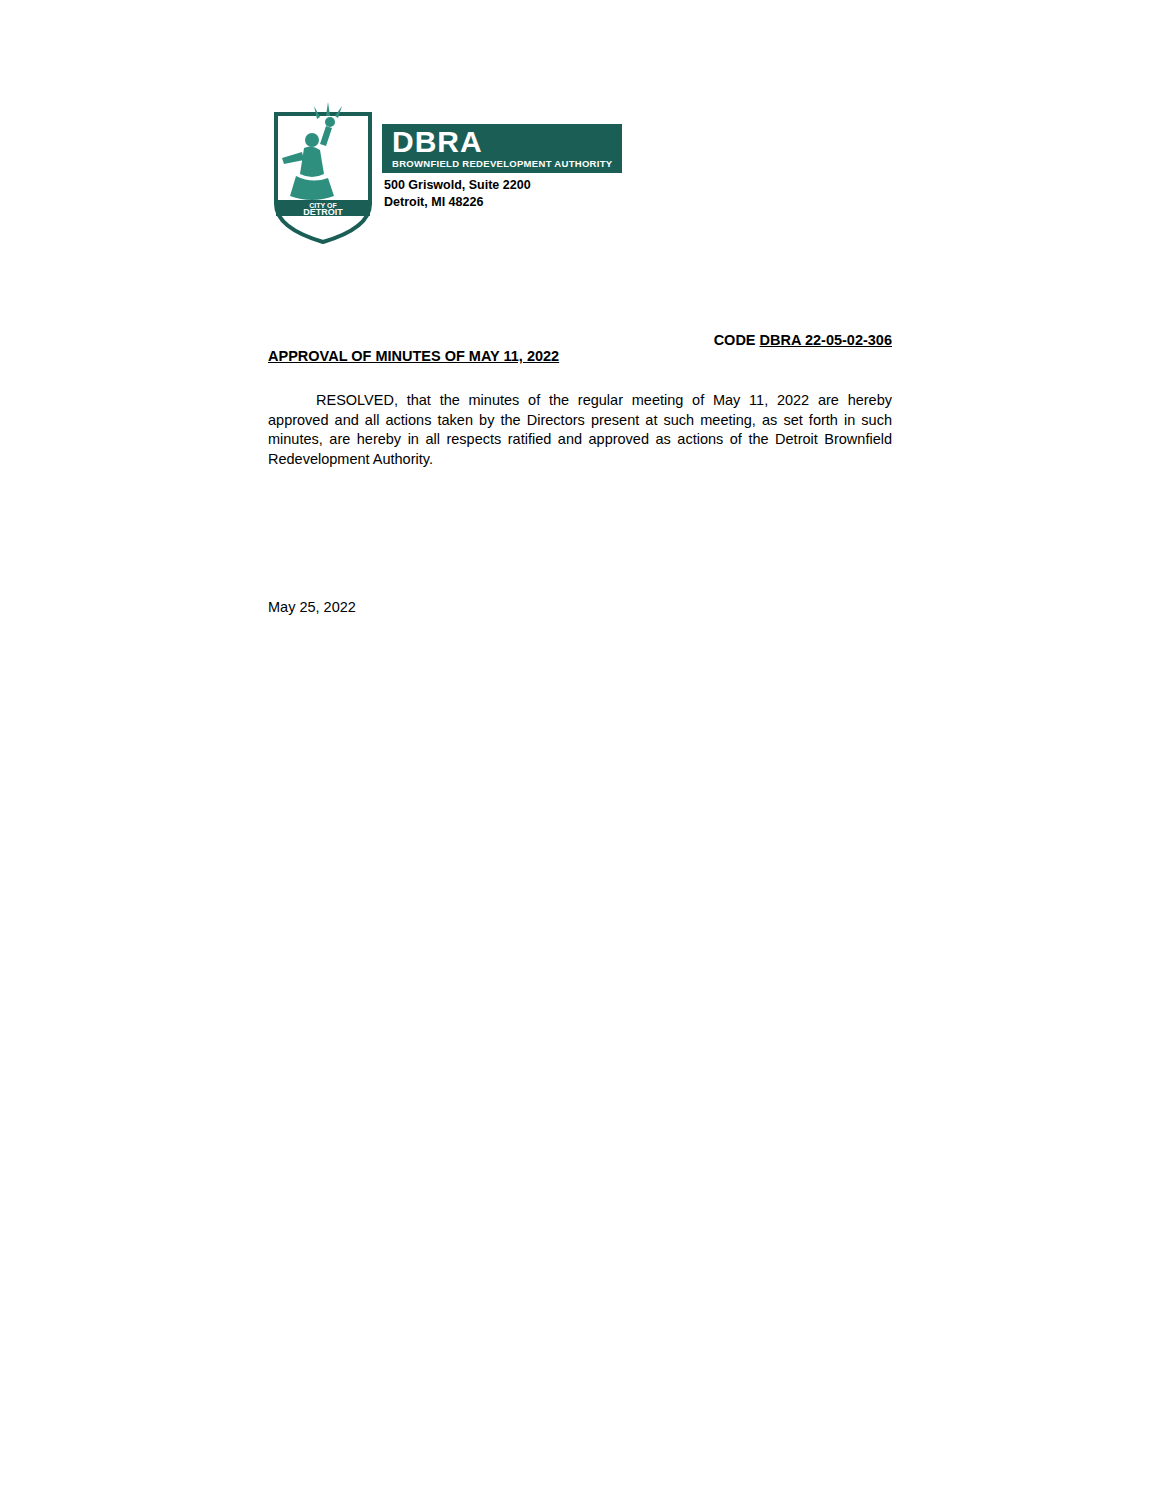City of Detroit emblem CITY OF DETROIT
DBRA
Brownfield Redevelopment Authority
500 Griswold, Suite 2200
Detroit, MI 48226
CODE DBRA 22-05-02-306
APPROVAL OF MINUTES OF MAY 11, 2022
RESOLVED, that the minutes of the regular meeting of May 11, 2022 are hereby approved and all actions taken by the Directors present at such meeting, as set forth in such minutes, are hereby in all respects ratified and approved as actions of the Detroit Brownfield Redevelopment Authority.
May 25, 2022